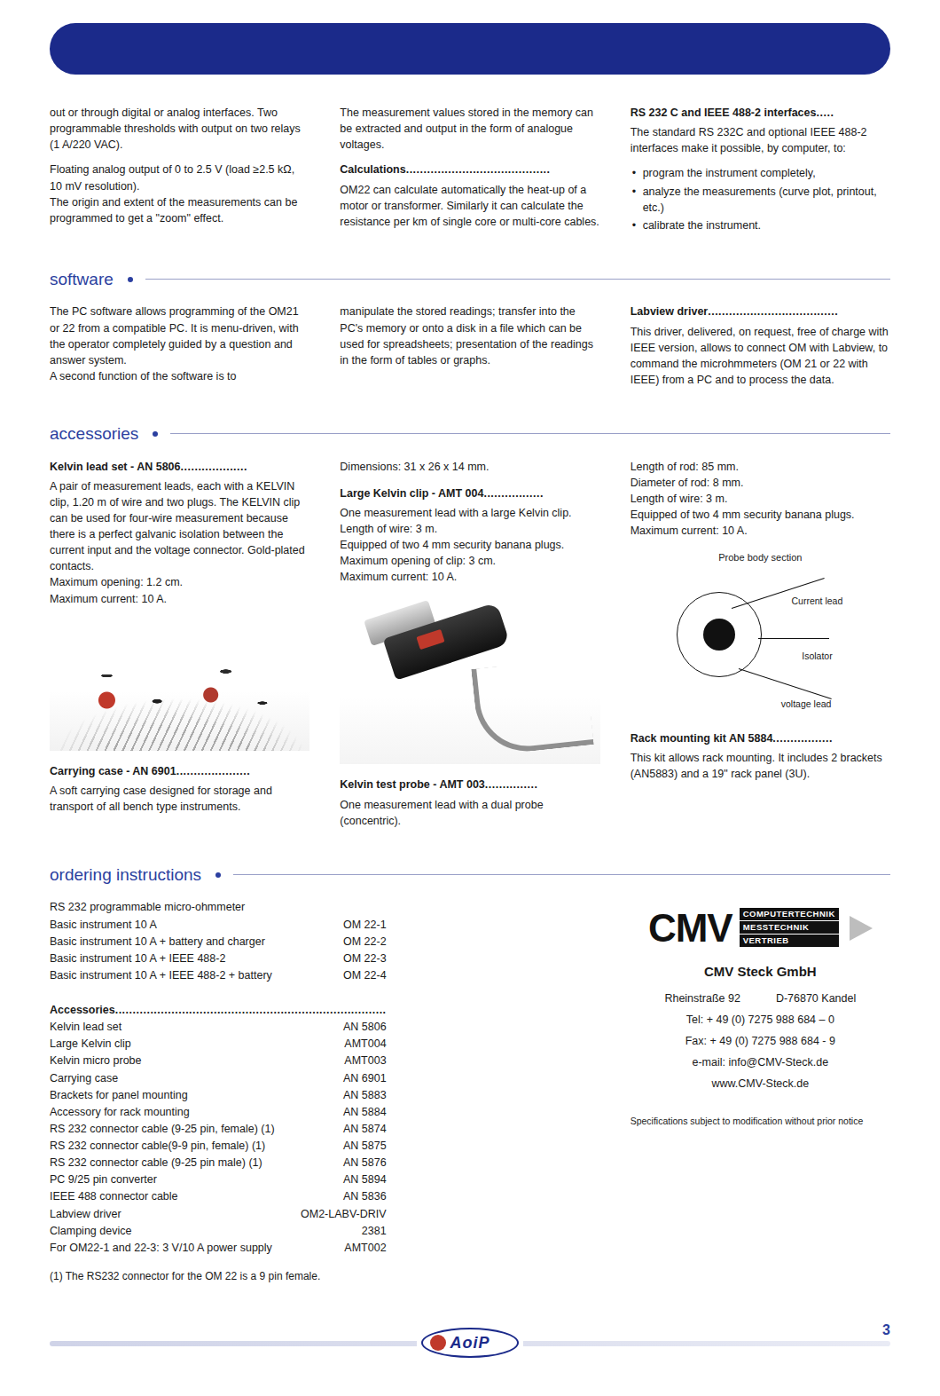out or through digital or analog interfaces. Two programmable thresholds with output on two relays (1 A/220 VAC).
Floating analog output of 0 to 2.5 V (load ≥2.5 kΩ, 10 mV resolution).
The origin and extent of the measurements can be programmed to get a "zoom" effect.
The measurement values stored in the memory can be extracted and output in the form of analogue voltages.
Calculations.........................................
OM22 can calculate automatically the heat-up of a motor or transformer. Similarly it can calculate the resistance per km of single core or multi-core cables.
RS 232 C and IEEE 488-2 interfaces.....
The standard RS 232C and optional IEEE 488-2 interfaces make it possible, by computer, to:
program the instrument completely,
analyze the measurements (curve plot, printout, etc.)
calibrate the instrument.
software
The PC software allows programming of the OM21 or 22 from a compatible PC. It is menu-driven, with the operator completely guided by a question and answer system.
A second function of the software is to
manipulate the stored readings; transfer into the PC's memory or onto a disk in a file which can be used for spreadsheets; presentation of the readings in the form of tables or graphs.
Labview driver.....................................
This driver, delivered, on request, free of charge with IEEE version, allows to connect OM with Labview, to command the microhmmeters (OM 21 or 22 with IEEE) from a PC and to process the data.
accessories
Kelvin lead set - AN 5806...................
A pair of measurement leads, each with a KELVIN clip, 1.20 m of wire and two plugs. The KELVIN clip can be used for four-wire measurement because there is a perfect galvanic isolation between the current input and the voltage connector. Gold-plated contacts.
Maximum opening: 1.2 cm.
Maximum current: 10 A.
Carrying case - AN 6901.....................
A soft carrying case designed for storage and transport of all bench type instruments.
Dimensions: 31 x 26 x 14 mm.
Large Kelvin clip - AMT 004.................
One measurement lead with a large Kelvin clip.
Length of wire: 3 m.
Equipped of two 4 mm security banana plugs.
Maximum opening of clip: 3 cm.
Maximum current: 10 A.
Kelvin test probe - AMT 003...............
One measurement lead with a dual probe (concentric).
Length of rod: 85 mm.
Diameter of rod: 8 mm.
Length of wire: 3 m.
Equipped of two 4 mm security banana plugs.
Maximum current: 10 A.
Probe body section
Current lead
Isolator
voltage lead
Rack mounting kit AN 5884.................
This kit allows rack mounting. It includes 2 brackets (AN5883) and a 19" rack panel (3U).
ordering instructions
| RS 232 programmable micro-ohmmeter |
| Basic instrument 10 A | OM 22-1 |
| Basic instrument 10 A + battery and charger | OM 22-2 |
| Basic instrument 10 A + IEEE 488-2 | OM 22-3 |
| Basic instrument 10 A + IEEE 488-2 + battery | OM 22-4 |
| Accessories ............................................................................. |
| Kelvin lead set | AN 5806 |
| Large Kelvin clip | AMT004 |
| Kelvin micro probe | AMT003 |
| Carrying case | AN 6901 |
| Brackets for panel mounting | AN 5883 |
| Accessory for rack mounting | AN 5884 |
| RS 232 connector cable (9-25 pin, female) (1) | AN 5874 |
| RS 232 connector cable(9-9 pin, female) (1) | AN 5875 |
| RS 232 connector cable (9-25 pin male) (1) | AN 5876 |
| PC 9/25 pin converter | AN 5894 |
| IEEE 488 connector cable | AN 5836 |
| Labview driver | OM2-LABV-DRIV |
| Clamping device | 2381 |
| For OM22-1 and 22-3: 3 V/10 A power supply | AMT002 |
(1) The RS232 connector for the OM 22 is a 9 pin female.
CMV COMPUTERTECHNIK MESSTECHNIK VERTRIEB
CMV Steck GmbH
Rheinstraße 92 D-76870 Kandel
Tel: + 49 (0) 7275 988 684 – 0
Fax: + 49 (0) 7275 988 684 - 9
e-mail: info@CMV-Steck.de
www.CMV-Steck.de
Specifications subject to modification without prior notice
3
.......
AoiP